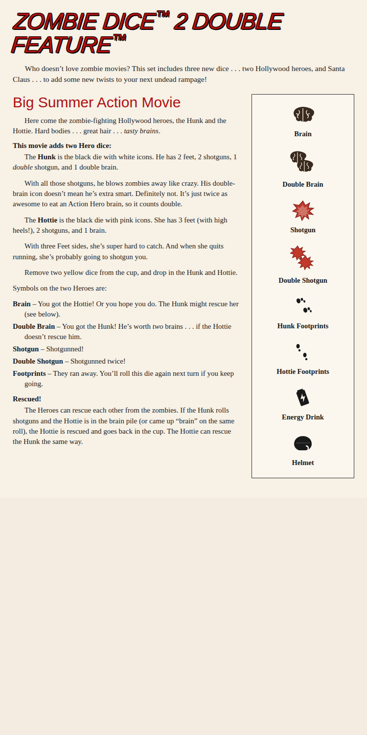Zombie Dice™ 2 Double Feature™
Who doesn’t love zombie movies? This set includes three new dice . . . two Hollywood heroes, and Santa Claus . . . to add some new twists to your next undead rampage!
Big Summer Action Movie
Here come the zombie-fighting Hollywood heroes, the Hunk and the Hottie. Hard bodies . . . great hair . . . tasty brains.
This movie adds two Hero dice:
The Hunk is the black die with white icons. He has 2 feet, 2 shotguns, 1 double shotgun, and 1 double brain.
With all those shotguns, he blows zombies away like crazy. His double-brain icon doesn’t mean he’s extra smart. Definitely not. It’s just twice as awesome to eat an Action Hero brain, so it counts double.
The Hottie is the black die with pink icons. She has 3 feet (with high heels!), 2 shotguns, and 1 brain.
With three Feet sides, she’s super hard to catch. And when she quits running, she’s probably going to shotgun you.
Remove two yellow dice from the cup, and drop in the Hunk and Hottie.
Symbols on the two Heroes are:
Brain – You got the Hottie! Or you hope you do. The Hunk might rescue her (see below).
Double Brain – You got the Hunk! He’s worth two brains . . . if the Hottie doesn’t rescue him.
Shotgun – Shotgunned!
Double Shotgun – Shotgunned twice!
Footprints – They ran away. You’ll roll this die again next turn if you keep going.
Rescued!
The Heroes can rescue each other from the zombies. If the Hunk rolls shotguns and the Hottie is in the brain pile (or came up “brain” on the same roll), the Hottie is rescued and goes back in the cup. The Hottie can rescue the Hunk the same way.
Brain
Double Brain
Shotgun
Double Shotgun
Hunk Footprints
Hottie Footprints
Energy Drink
Helmet